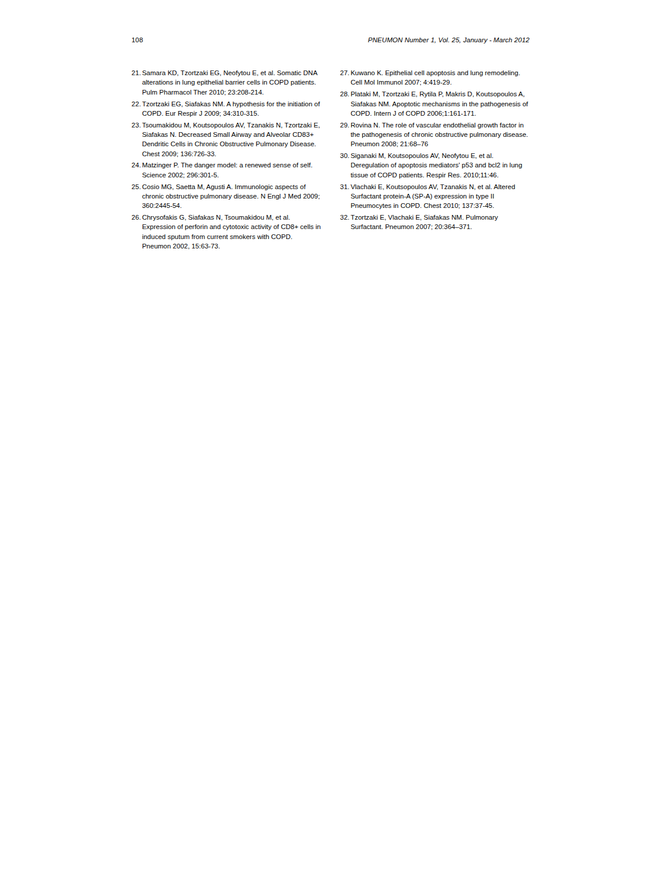108
PNEUMON Number 1, Vol. 25, January - March 2012
21. Samara KD, Tzortzaki EG, Neofytou E, et al. Somatic DNA alterations in lung epithelial barrier cells in COPD patients. Pulm Pharmacol Ther 2010; 23:208-214.
22. Tzortzaki EG, Siafakas NM. A hypothesis for the initiation of COPD. Eur Respir J 2009; 34:310-315.
23. Tsoumakidou M, Koutsopoulos AV, Tzanakis N, Tzortzaki E, Siafakas N. Decreased Small Airway and Alveolar CD83+ Dendritic Cells in Chronic Obstructive Pulmonary Disease. Chest 2009; 136:726-33.
24. Matzinger P. The danger model: a renewed sense of self. Science 2002; 296:301-5.
25. Cosio MG, Saetta M, Agusti A. Immunologic aspects of chronic obstructive pulmonary disease. N Engl J Med 2009; 360:2445-54.
26. Chrysofakis G, Siafakas N, Tsoumakidou M, et al. Expression of perforin and cytotoxic activity of CD8+ cells in induced sputum from current smokers with COPD. Pneumon 2002, 15:63-73.
27. Kuwano K. Epithelial cell apoptosis and lung remodeling. Cell Mol Immunol 2007; 4:419-29.
28. Plataki M, Tzortzaki E, Rytila P, Makris D, Koutsopoulos A, Siafakas NM. Apoptotic mechanisms in the pathogenesis of COPD. Intern J of COPD 2006;1:161-171.
29. Rovina N. The role of vascular endothelial growth factor in the pathogenesis of chronic obstructive pulmonary disease. Pneumon 2008; 21:68–76
30. Siganaki M, Koutsopoulos AV, Neofytou E, et al. Deregulation of apoptosis mediators' p53 and bcl2 in lung tissue of COPD patients. Respir Res. 2010;11:46.
31. Vlachaki E, Koutsopoulos AV, Tzanakis N, et al. Altered Surfactant protein-A (SP-A) expression in type II Pneumocytes in COPD. Chest 2010; 137:37-45.
32. Tzortzaki E, Vlachaki E, Siafakas NM. Pulmonary Surfactant. Pneumon 2007; 20:364–371.